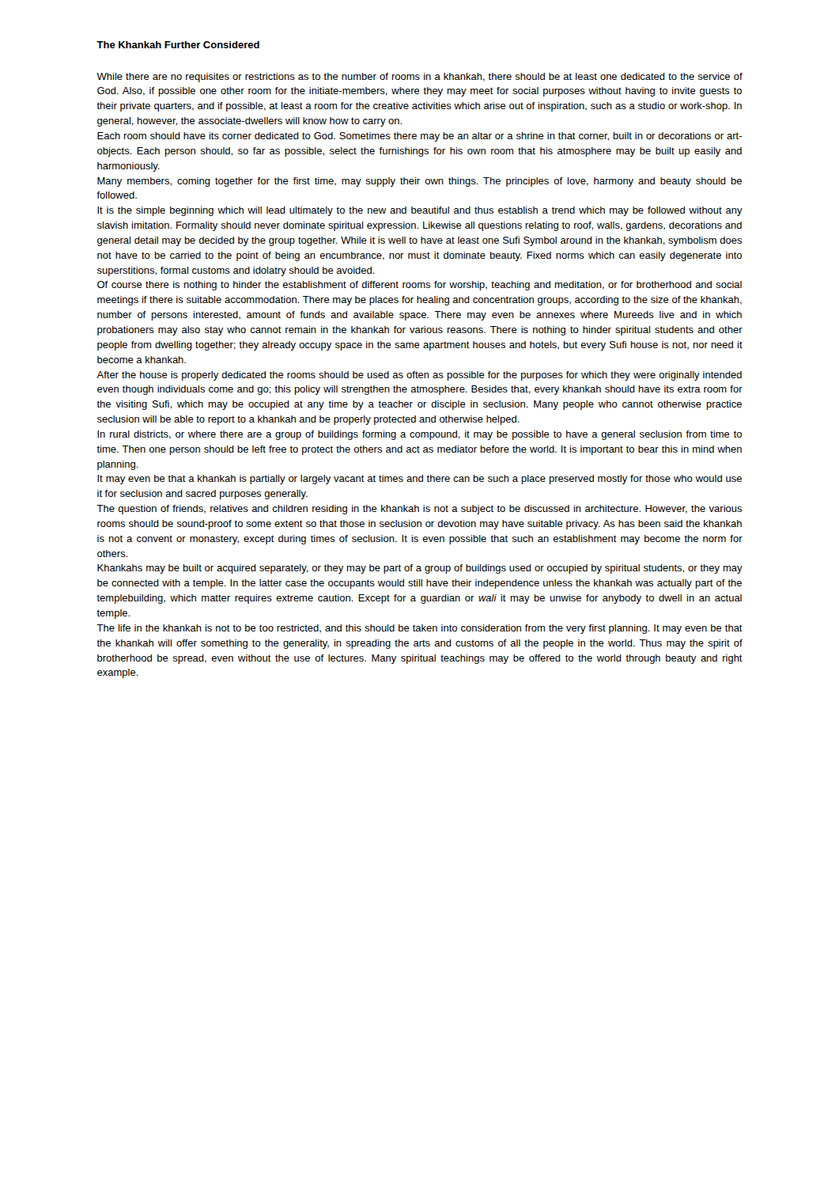The Khankah Further Considered
While there are no requisites or restrictions as to the number of rooms in a khankah, there should be at least one dedicated to the service of God. Also, if possible one other room for the initiate-members, where they may meet for social purposes without having to invite guests to their private quarters, and if possible, at least a room for the creative activities which arise out of inspiration, such as a studio or work-shop. In general, however, the associate-dwellers will know how to carry on.
Each room should have its corner dedicated to God. Sometimes there may be an altar or a shrine in that corner, built in or decorations or art-objects. Each person should, so far as possible, select the furnishings for his own room that his atmosphere may be built up easily and harmoniously.
Many members, coming together for the first time, may supply their own things. The principles of love, harmony and beauty should be followed.
It is the simple beginning which will lead ultimately to the new and beautiful and thus establish a trend which may be followed without any slavish imitation. Formality should never dominate spiritual expression. Likewise all questions relating to roof, walls, gardens, decorations and general detail may be decided by the group together. While it is well to have at least one Sufi Symbol around in the khankah, symbolism does not have to be carried to the point of being an encumbrance, nor must it dominate beauty. Fixed norms which can easily degenerate into superstitions, formal customs and idolatry should be avoided.
Of course there is nothing to hinder the establishment of different rooms for worship, teaching and meditation, or for brotherhood and social meetings if there is suitable accommodation. There may be places for healing and concentration groups, according to the size of the khankah, number of persons interested, amount of funds and available space. There may even be annexes where Mureeds live and in which probationers may also stay who cannot remain in the khankah for various reasons. There is nothing to hinder spiritual students and other people from dwelling together; they already occupy space in the same apartment houses and hotels, but every Sufi house is not, nor need it become a khankah.
After the house is properly dedicated the rooms should be used as often as possible for the purposes for which they were originally intended even though individuals come and go; this policy will strengthen the atmosphere. Besides that, every khankah should have its extra room for the visiting Sufi, which may be occupied at any time by a teacher or disciple in seclusion. Many people who cannot otherwise practice seclusion will be able to report to a khankah and be properly protected and otherwise helped.
In rural districts, or where there are a group of buildings forming a compound, it may be possible to have a general seclusion from time to time. Then one person should be left free to protect the others and act as mediator before the world. It is important to bear this in mind when planning.
It may even be that a khankah is partially or largely vacant at times and there can be such a place preserved mostly for those who would use it for seclusion and sacred purposes generally.
The question of friends, relatives and children residing in the khankah is not a subject to be discussed in architecture. However, the various rooms should be sound-proof to some extent so that those in seclusion or devotion may have suitable privacy. As has been said the khankah is not a convent or monastery, except during times of seclusion. It is even possible that such an establishment may become the norm for others.
Khankahs may be built or acquired separately, or they may be part of a group of buildings used or occupied by spiritual students, or they may be connected with a temple. In the latter case the occupants would still have their independence unless the khankah was actually part of the templebuilding, which matter requires extreme caution. Except for a guardian or wali it may be unwise for anybody to dwell in an actual temple.
The life in the khankah is not to be too restricted, and this should be taken into consideration from the very first planning. It may even be that the khankah will offer something to the generality, in spreading the arts and customs of all the people in the world. Thus may the spirit of brotherhood be spread, even without the use of lectures. Many spiritual teachings may be offered to the world through beauty and right example.